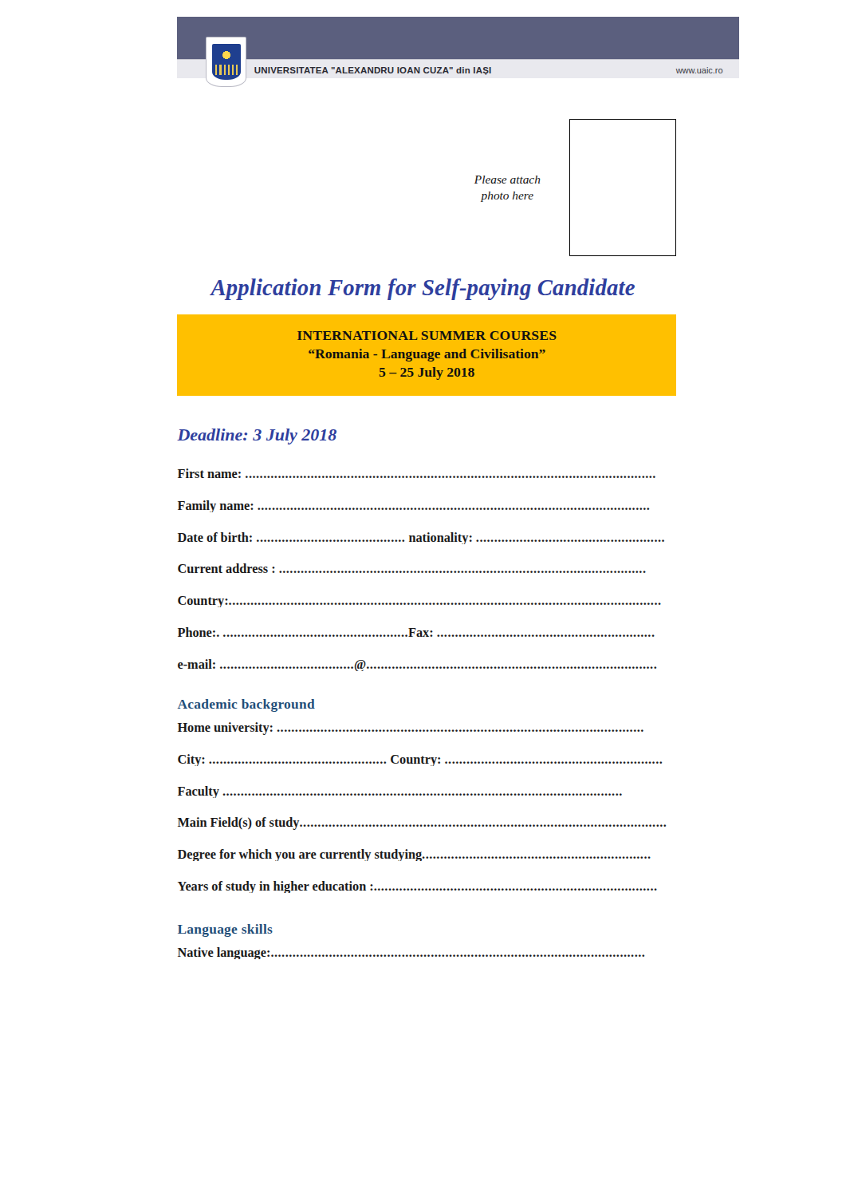UNIVERSITATEA "ALEXANDRU IOAN CUZA" din IAȘI
www.uaic.ro
Please attach
photo here
Application Form for Self-paying Candidate
INTERNATIONAL SUMMER COURSES
“Romania - Language and Civilisation”
5 – 25 July 2018
Deadline: 3 July 2018
First name: .................................................................................................................
Family name: ............................................................................................................
Date of birth: ......................................... nationality: ....................................................
Current address : .....................................................................................................
Country:.......................................................................................................................
Phone:. ................................................... Fax: ............................................................
e-mail: .....................................@................................................................................
Academic background
Home university: .....................................................................................................
City: ................................................. Country: ............................................................
Faculty ..............................................................................................................
Main Field(s) of study.....................................................................................................
Degree for which you are currently studying...............................................................
Years of study in higher education :..............................................................................
Language skills
Native language:.......................................................................................................